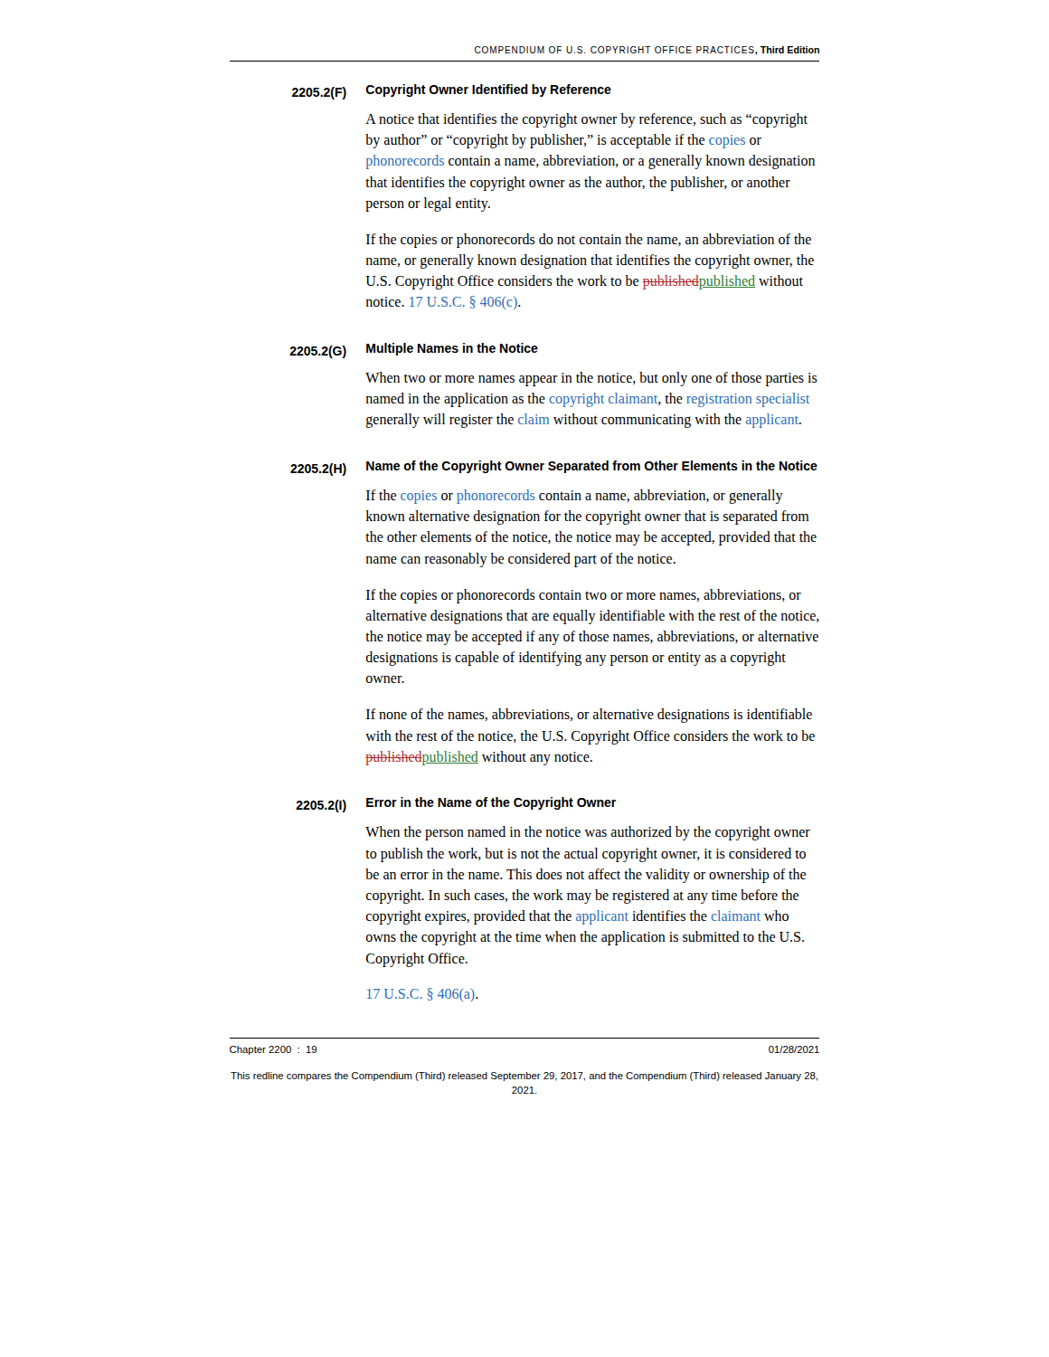COMPENDIUM OF U.S. COPYRIGHT OFFICE PRACTICES, Third Edition
2205.2(F)
Copyright Owner Identified by Reference
A notice that identifies the copyright owner by reference, such as “copyright by author” or “copyright by publisher,” is acceptable if the copies or phonorecords contain a name, abbreviation, or a generally known designation that identifies the copyright owner as the author, the publisher, or another person or legal entity.
If the copies or phonorecords do not contain the name, an abbreviation of the name, or generally known designation that identifies the copyright owner, the U.S. Copyright Office considers the work to be published published without notice. 17 U.S.C. § 406(c).
2205.2(G)
Multiple Names in the Notice
When two or more names appear in the notice, but only one of those parties is named in the application as the copyright claimant, the registration specialist generally will register the claim without communicating with the applicant.
2205.2(H)
Name of the Copyright Owner Separated from Other Elements in the Notice
If the copies or phonorecords contain a name, abbreviation, or generally known alternative designation for the copyright owner that is separated from the other elements of the notice, the notice may be accepted, provided that the name can reasonably be considered part of the notice.
If the copies or phonorecords contain two or more names, abbreviations, or alternative designations that are equally identifiable with the rest of the notice, the notice may be accepted if any of those names, abbreviations, or alternative designations is capable of identifying any person or entity as a copyright owner.
If none of the names, abbreviations, or alternative designations is identifiable with the rest of the notice, the U.S. Copyright Office considers the work to be published published without any notice.
2205.2(I)
Error in the Name of the Copyright Owner
When the person named in the notice was authorized by the copyright owner to publish the work, but is not the actual copyright owner, it is considered to be an error in the name. This does not affect the validity or ownership of the copyright. In such cases, the work may be registered at any time before the copyright expires, provided that the applicant identifies the claimant who owns the copyright at the time when the application is submitted to the U.S. Copyright Office.
17 U.S.C. § 406(a).
Chapter 2200 : 19 01/28/2021
This redline compares the Compendium (Third) released September 29, 2017, and the Compendium (Third) released January 28, 2021.